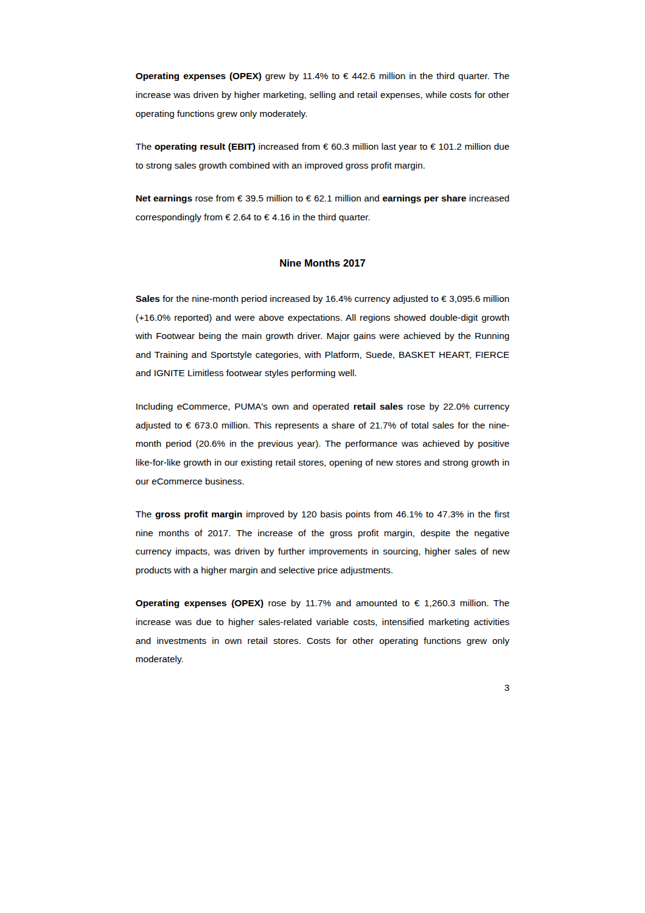Operating expenses (OPEX) grew by 11.4% to € 442.6 million in the third quarter. The increase was driven by higher marketing, selling and retail expenses, while costs for other operating functions grew only moderately.
The operating result (EBIT) increased from € 60.3 million last year to € 101.2 million due to strong sales growth combined with an improved gross profit margin.
Net earnings rose from € 39.5 million to € 62.1 million and earnings per share increased correspondingly from € 2.64 to € 4.16 in the third quarter.
Nine Months 2017
Sales for the nine-month period increased by 16.4% currency adjusted to € 3,095.6 million (+16.0% reported) and were above expectations. All regions showed double-digit growth with Footwear being the main growth driver. Major gains were achieved by the Running and Training and Sportstyle categories, with Platform, Suede, BASKET HEART, FIERCE and IGNITE Limitless footwear styles performing well.
Including eCommerce, PUMA's own and operated retail sales rose by 22.0% currency adjusted to € 673.0 million. This represents a share of 21.7% of total sales for the nine-month period (20.6% in the previous year). The performance was achieved by positive like-for-like growth in our existing retail stores, opening of new stores and strong growth in our eCommerce business.
The gross profit margin improved by 120 basis points from 46.1% to 47.3% in the first nine months of 2017. The increase of the gross profit margin, despite the negative currency impacts, was driven by further improvements in sourcing, higher sales of new products with a higher margin and selective price adjustments.
Operating expenses (OPEX) rose by 11.7% and amounted to € 1,260.3 million. The increase was due to higher sales-related variable costs, intensified marketing activities and investments in own retail stores. Costs for other operating functions grew only moderately.
3